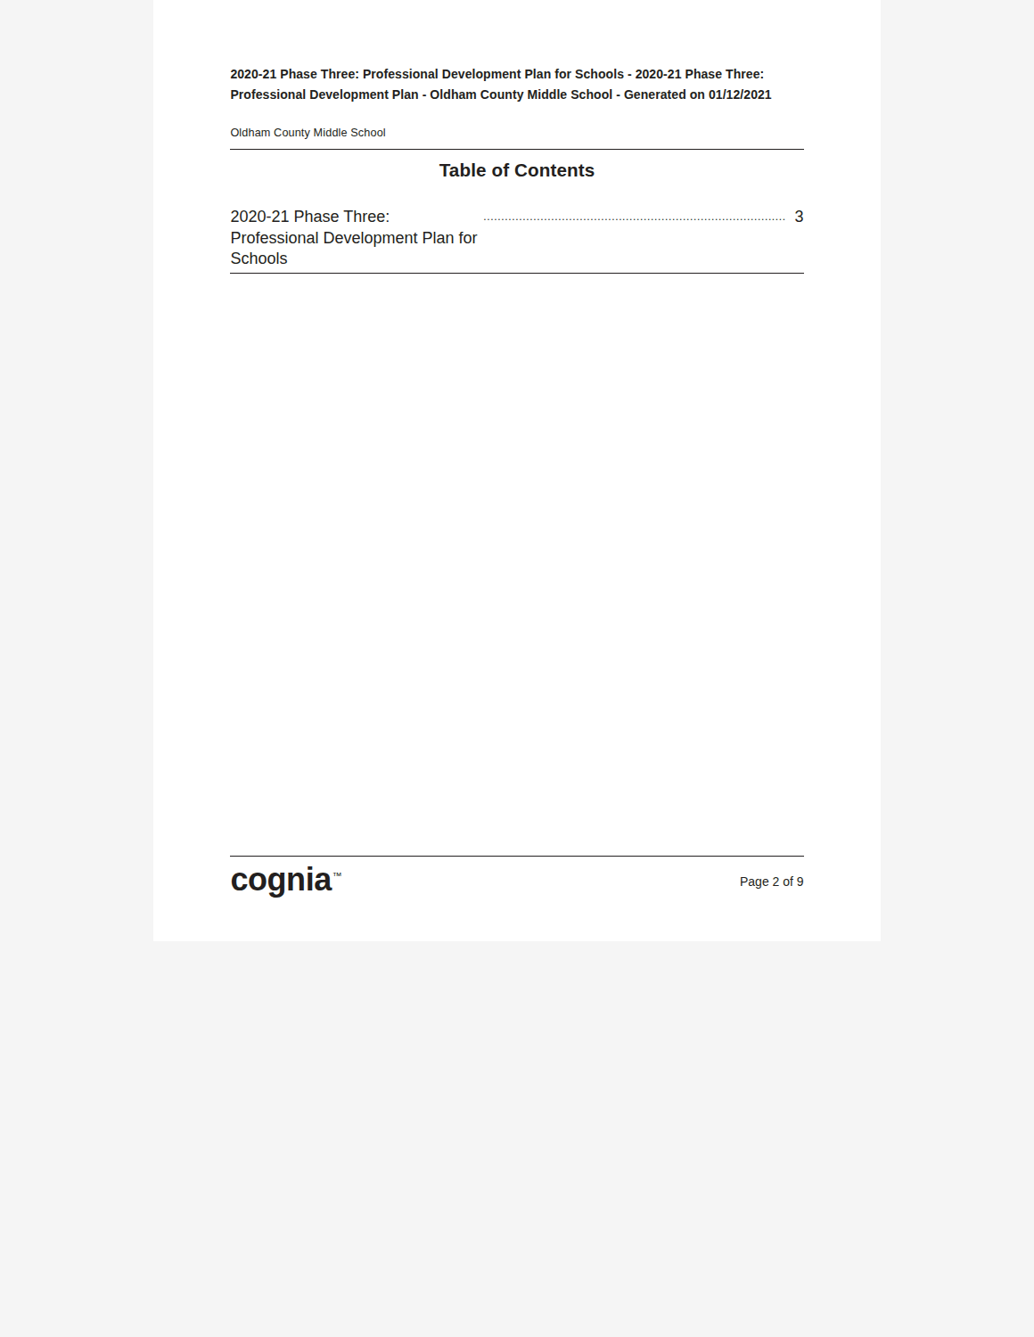2020-21 Phase Three: Professional Development Plan for Schools - 2020-21 Phase Three: Professional Development Plan - Oldham County Middle School - Generated on 01/12/2021
Oldham County Middle School
Table of Contents
2020-21 Phase Three: Professional Development Plan for Schools .................................................................................................................................................................. 3
cognia™
Page 2 of 9